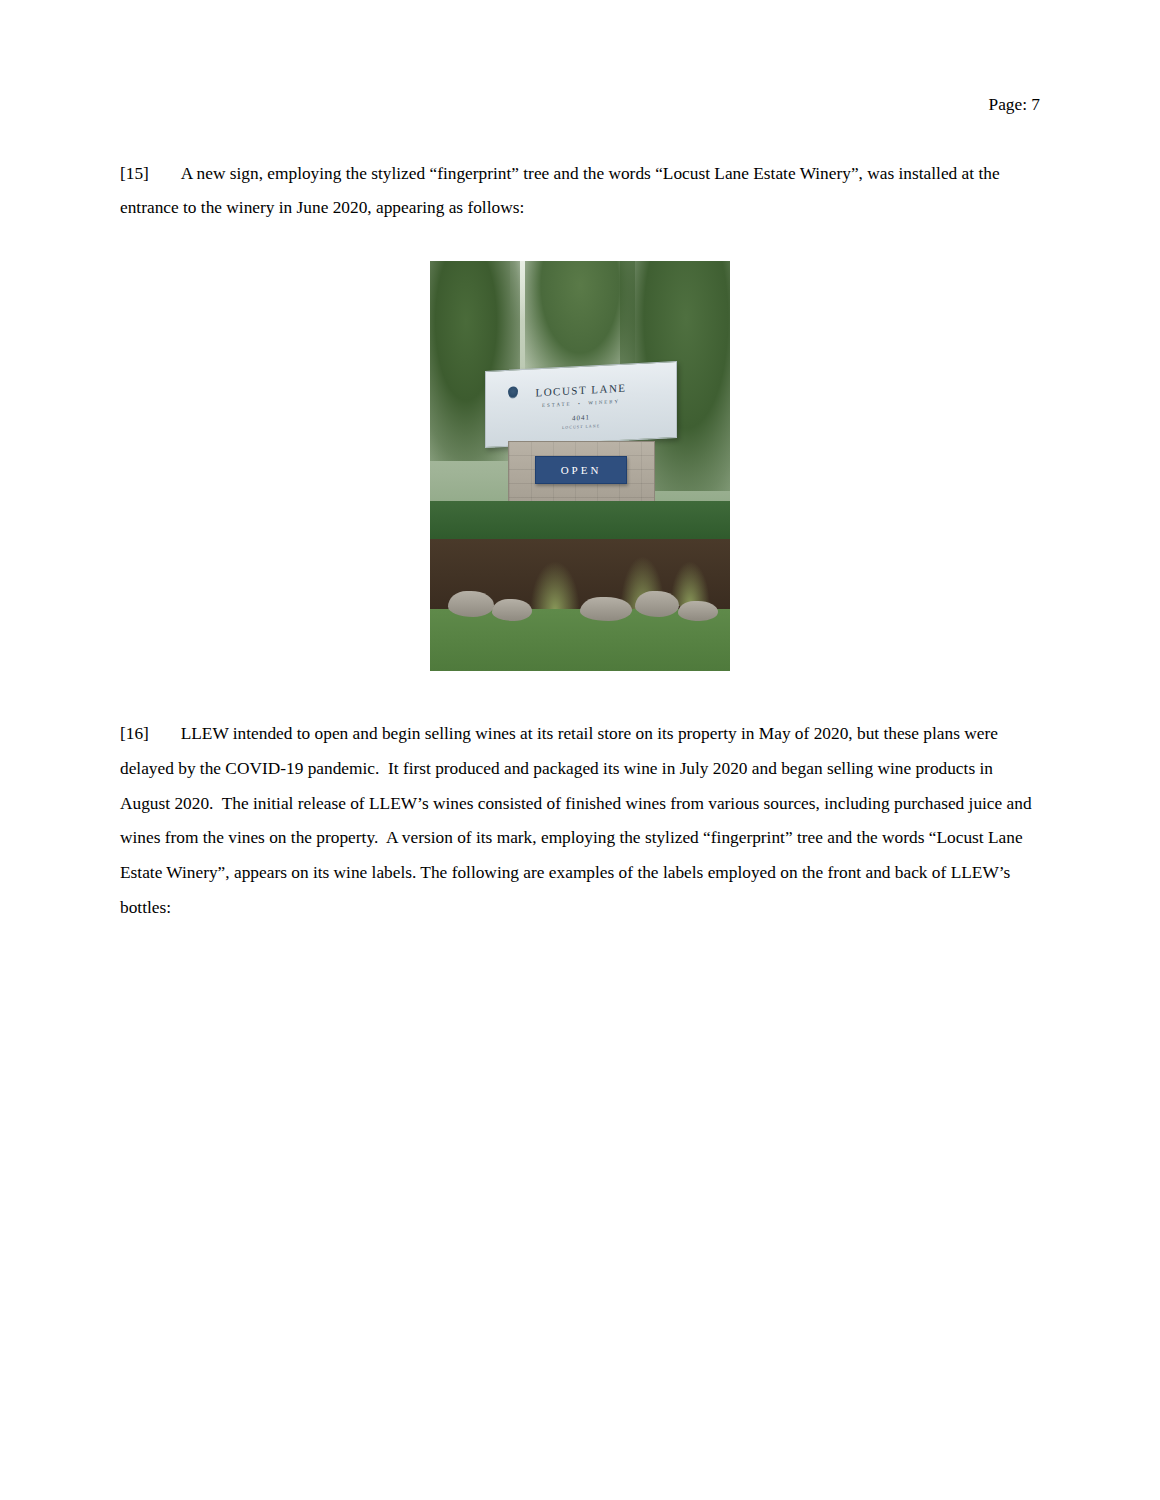Page: 7
[15] A new sign, employing the stylized “fingerprint” tree and the words “Locust Lane Estate Winery”, was installed at the entrance to the winery in June 2020, appearing as follows:
LOCUST LANE
ESTATE • WINERY
4041
LOCUST LANE
OPEN
[16] LLEW intended to open and begin selling wines at its retail store on its property in May of 2020, but these plans were delayed by the COVID-19 pandemic. It first produced and packaged its wine in July 2020 and began selling wine products in August 2020. The initial release of LLEW’s wines consisted of finished wines from various sources, including purchased juice and wines from the vines on the property. A version of its mark, employing the stylized “fingerprint” tree and the words “Locust Lane Estate Winery”, appears on its wine labels. The following are examples of the labels employed on the front and back of LLEW’s bottles: